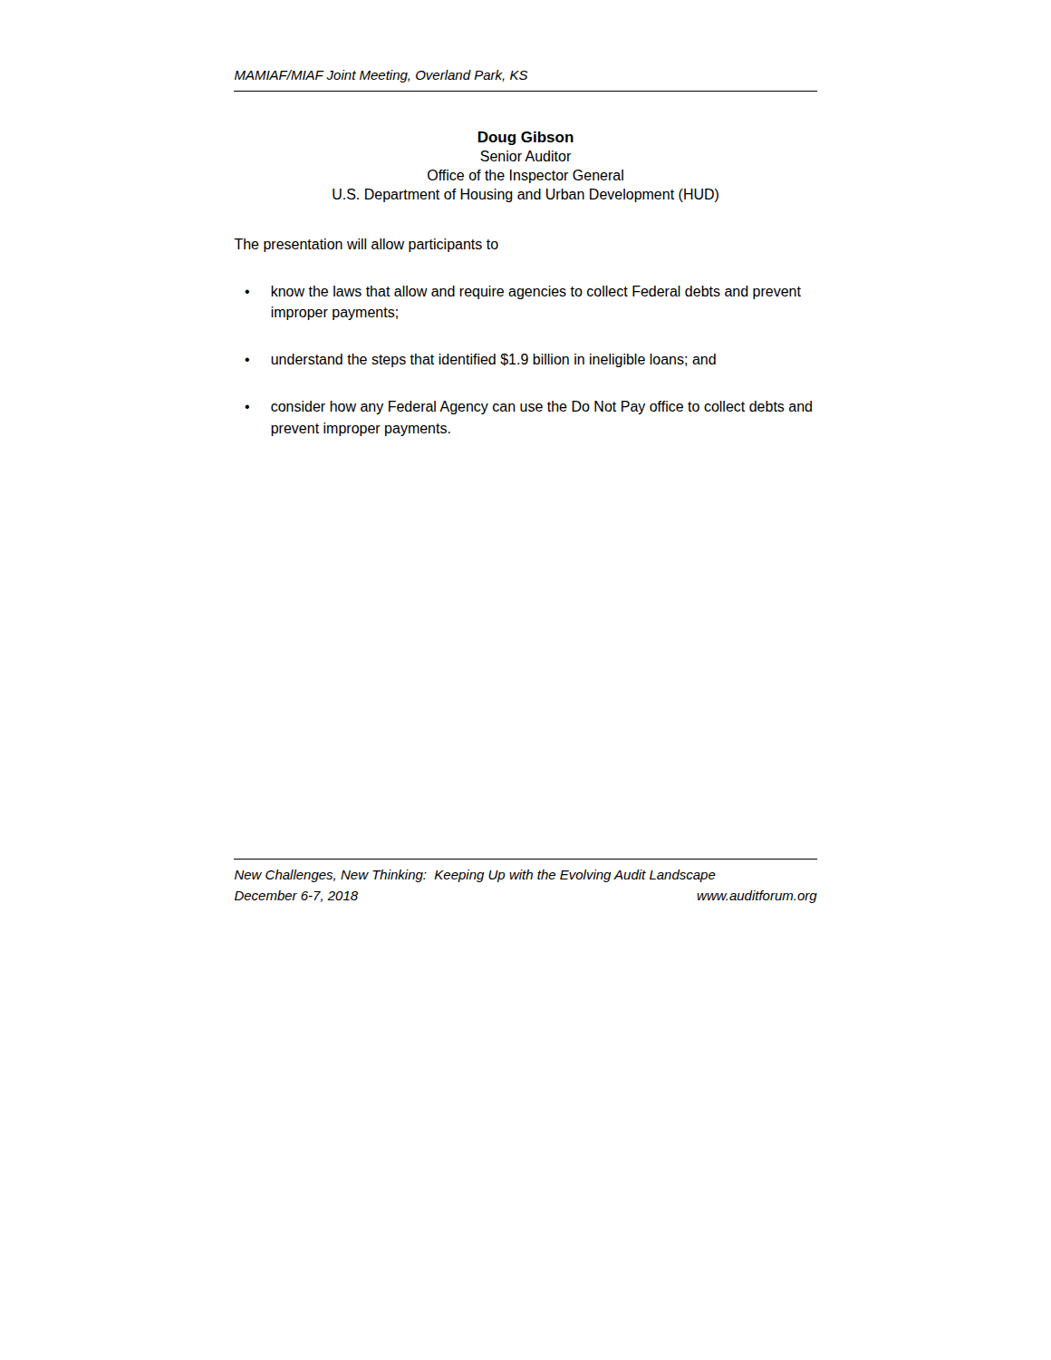MAMIAF/MIAF Joint Meeting, Overland Park, KS
Doug Gibson
Senior Auditor
Office of the Inspector General
U.S. Department of Housing and Urban Development (HUD)
The presentation will allow participants to
know the laws that allow and require agencies to collect Federal debts and prevent improper payments;
understand the steps that identified $1.9 billion in ineligible loans; and
consider how any Federal Agency can use the Do Not Pay office to collect debts and prevent improper payments.
New Challenges, New Thinking: Keeping Up with the Evolving Audit Landscape
December 6-7, 2018 www.auditforum.org